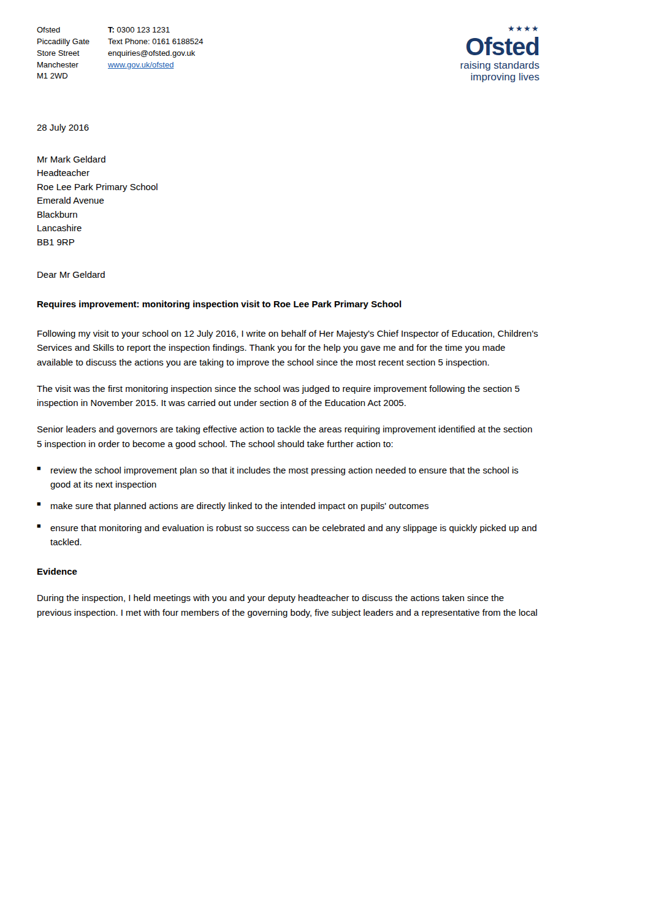Ofsted
Piccadilly Gate
Store Street
Manchester
M1 2WD
T: 0300 123 1231
Text Phone: 0161 6188524
enquiries@ofsted.gov.uk
www.gov.uk/ofsted
★★★★
Ofsted
raising standards
improving lives
28 July 2016
Mr Mark Geldard
Headteacher
Roe Lee Park Primary School
Emerald Avenue
Blackburn
Lancashire
BB1 9RP
Dear Mr Geldard
Requires improvement: monitoring inspection visit to Roe Lee Park Primary School
Following my visit to your school on 12 July 2016, I write on behalf of Her Majesty's Chief Inspector of Education, Children's Services and Skills to report the inspection findings. Thank you for the help you gave me and for the time you made available to discuss the actions you are taking to improve the school since the most recent section 5 inspection.
The visit was the first monitoring inspection since the school was judged to require improvement following the section 5 inspection in November 2015. It was carried out under section 8 of the Education Act 2005.
Senior leaders and governors are taking effective action to tackle the areas requiring improvement identified at the section 5 inspection in order to become a good school. The school should take further action to:
review the school improvement plan so that it includes the most pressing action needed to ensure that the school is good at its next inspection
make sure that planned actions are directly linked to the intended impact on pupils' outcomes
ensure that monitoring and evaluation is robust so success can be celebrated and any slippage is quickly picked up and tackled.
Evidence
During the inspection, I held meetings with you and your deputy headteacher to discuss the actions taken since the previous inspection. I met with four members of the governing body, five subject leaders and a representative from the local